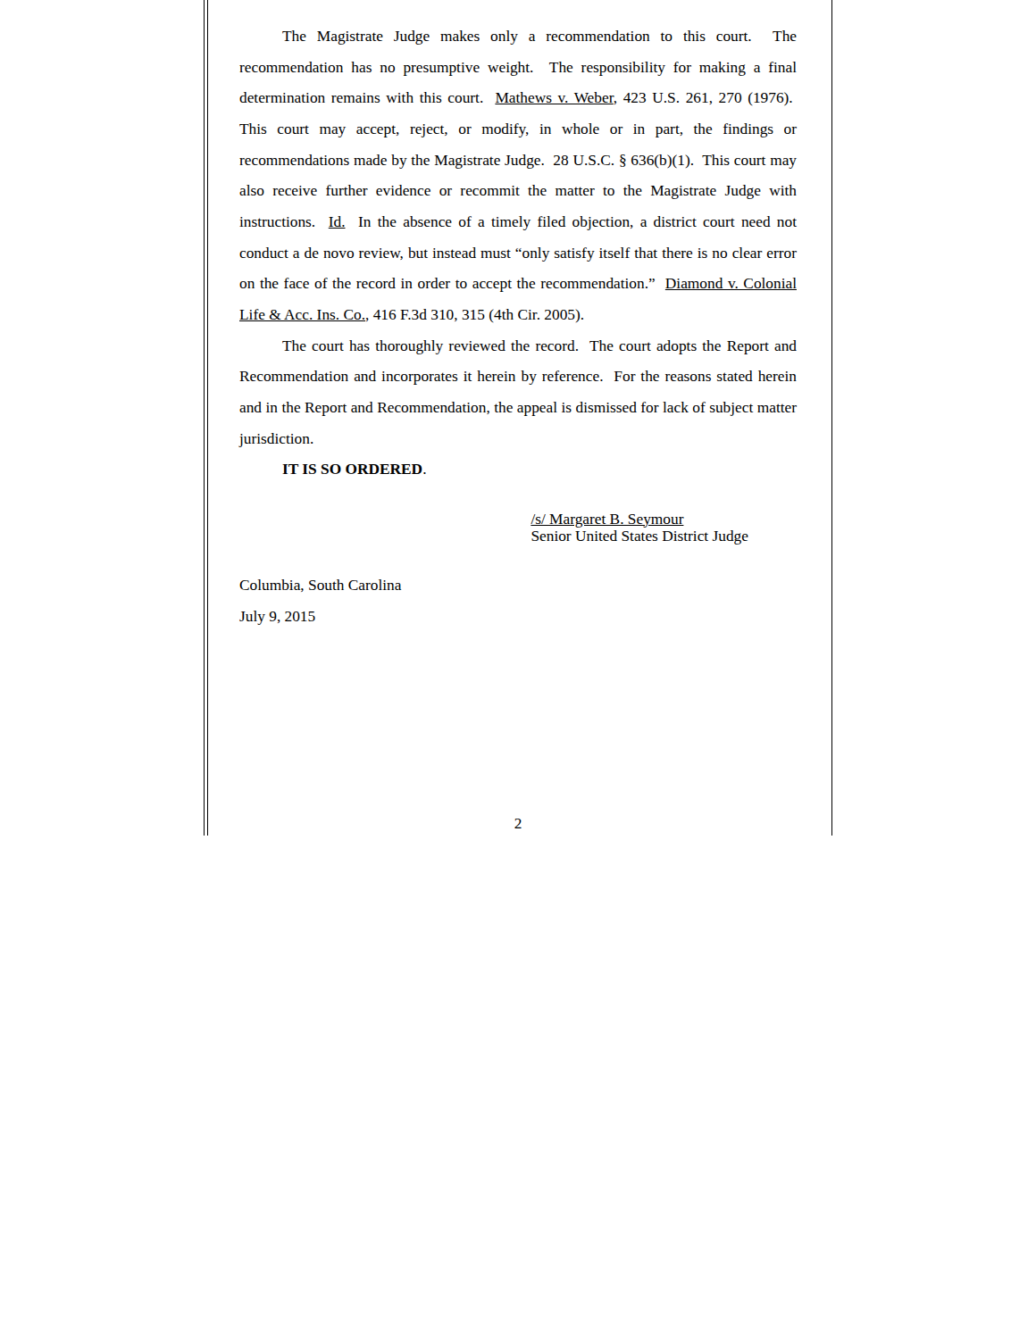The Magistrate Judge makes only a recommendation to this court. The recommendation has no presumptive weight. The responsibility for making a final determination remains with this court. Mathews v. Weber, 423 U.S. 261, 270 (1976). This court may accept, reject, or modify, in whole or in part, the findings or recommendations made by the Magistrate Judge. 28 U.S.C. § 636(b)(1). This court may also receive further evidence or recommit the matter to the Magistrate Judge with instructions. Id. In the absence of a timely filed objection, a district court need not conduct a de novo review, but instead must “only satisfy itself that there is no clear error on the face of the record in order to accept the recommendation.” Diamond v. Colonial Life & Acc. Ins. Co., 416 F.3d 310, 315 (4th Cir. 2005).
The court has thoroughly reviewed the record. The court adopts the Report and Recommendation and incorporates it herein by reference. For the reasons stated herein and in the Report and Recommendation, the appeal is dismissed for lack of subject matter jurisdiction.
IT IS SO ORDERED.
/s/ Margaret B. Seymour Senior United States District Judge
Columbia, South Carolina
July 9, 2015
2